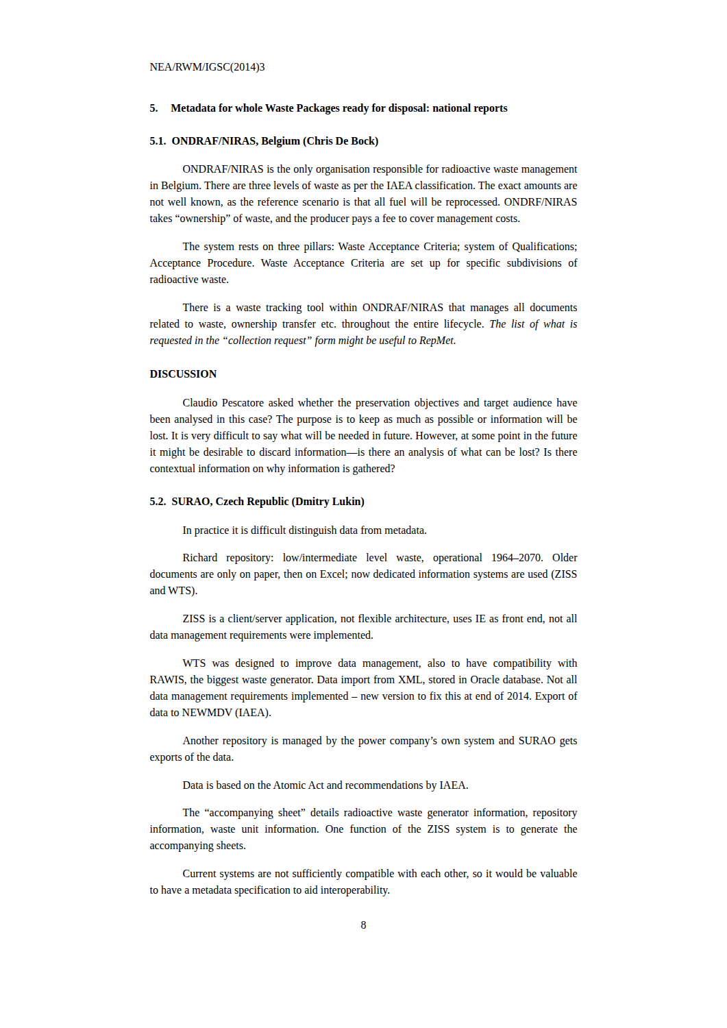NEA/RWM/IGSC(2014)3
5. Metadata for whole Waste Packages ready for disposal: national reports
5.1. ONDRAF/NIRAS, Belgium (Chris De Bock)
ONDRAF/NIRAS is the only organisation responsible for radioactive waste management in Belgium. There are three levels of waste as per the IAEA classification. The exact amounts are not well known, as the reference scenario is that all fuel will be reprocessed. ONDRF/NIRAS takes “ownership” of waste, and the producer pays a fee to cover management costs.
The system rests on three pillars: Waste Acceptance Criteria; system of Qualifications; Acceptance Procedure. Waste Acceptance Criteria are set up for specific subdivisions of radioactive waste.
There is a waste tracking tool within ONDRAF/NIRAS that manages all documents related to waste, ownership transfer etc. throughout the entire lifecycle. The list of what is requested in the “collection request” form might be useful to RepMet.
DISCUSSION
Claudio Pescatore asked whether the preservation objectives and target audience have been analysed in this case? The purpose is to keep as much as possible or information will be lost. It is very difficult to say what will be needed in future. However, at some point in the future it might be desirable to discard information—is there an analysis of what can be lost? Is there contextual information on why information is gathered?
5.2. SURAO, Czech Republic (Dmitry Lukin)
In practice it is difficult distinguish data from metadata.
Richard repository: low/intermediate level waste, operational 1964–2070. Older documents are only on paper, then on Excel; now dedicated information systems are used (ZISS and WTS).
ZISS is a client/server application, not flexible architecture, uses IE as front end, not all data management requirements were implemented.
WTS was designed to improve data management, also to have compatibility with RAWIS, the biggest waste generator. Data import from XML, stored in Oracle database. Not all data management requirements implemented – new version to fix this at end of 2014. Export of data to NEWMDV (IAEA).
Another repository is managed by the power company’s own system and SURAO gets exports of the data.
Data is based on the Atomic Act and recommendations by IAEA.
The “accompanying sheet” details radioactive waste generator information, repository information, waste unit information. One function of the ZISS system is to generate the accompanying sheets.
Current systems are not sufficiently compatible with each other, so it would be valuable to have a metadata specification to aid interoperability.
8